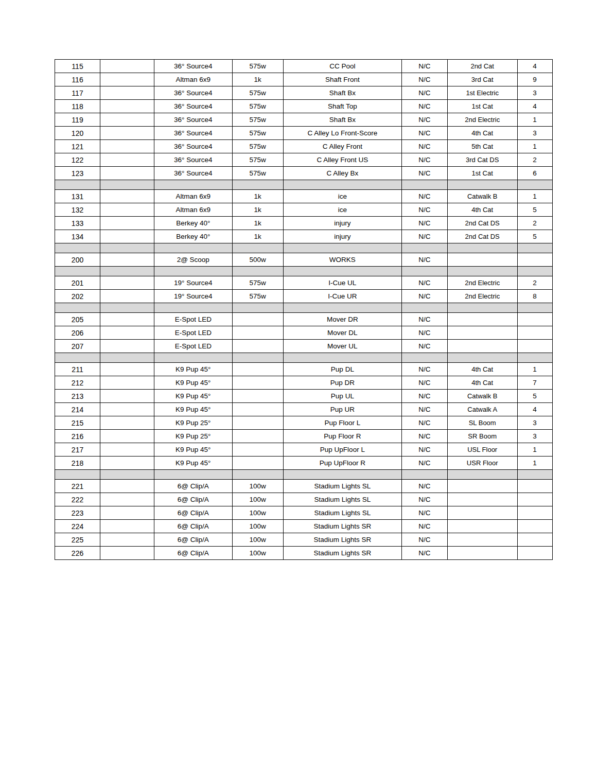| 115 | | 36° Source4 | 575w | CC Pool | N/C | 2nd Cat | 4 |
| 116 | | Altman 6x9 | 1k | Shaft Front | N/C | 3rd Cat | 9 |
| 117 | | 36° Source4 | 575w | Shaft Bx | N/C | 1st Electric | 3 |
| 118 | | 36° Source4 | 575w | Shaft Top | N/C | 1st Cat | 4 |
| 119 | | 36° Source4 | 575w | Shaft Bx | N/C | 2nd Electric | 1 |
| 120 | | 36° Source4 | 575w | C Alley Lo Front-Score | N/C | 4th Cat | 3 |
| 121 | | 36° Source4 | 575w | C Alley Front | N/C | 5th Cat | 1 |
| 122 | | 36° Source4 | 575w | C Alley Front US | N/C | 3rd Cat DS | 2 |
| 123 | | 36° Source4 | 575w | C Alley Bx | N/C | 1st Cat | 6 |
| 131 | | Altman 6x9 | 1k | ice | N/C | Catwalk B | 1 |
| 132 | | Altman 6x9 | 1k | ice | N/C | 4th Cat | 5 |
| 133 | | Berkey 40° | 1k | injury | N/C | 2nd Cat DS | 2 |
| 134 | | Berkey 40° | 1k | injury | N/C | 2nd Cat DS | 5 |
| 200 | | 2@ Scoop | 500w | WORKS | N/C | | |
| 201 | | 19° Source4 | 575w | I-Cue UL | N/C | 2nd Electric | 2 |
| 202 | | 19° Source4 | 575w | I-Cue UR | N/C | 2nd Electric | 8 |
| 205 | | E-Spot LED | | Mover DR | N/C | | |
| 206 | | E-Spot LED | | Mover DL | N/C | | |
| 207 | | E-Spot LED | | Mover UL | N/C | | |
| 211 | | K9 Pup 45° | | Pup DL | N/C | 4th Cat | 1 |
| 212 | | K9 Pup 45° | | Pup DR | N/C | 4th Cat | 7 |
| 213 | | K9 Pup 45° | | Pup UL | N/C | Catwalk B | 5 |
| 214 | | K9 Pup 45° | | Pup UR | N/C | Catwalk A | 4 |
| 215 | | K9 Pup 25° | | Pup Floor L | N/C | SL Boom | 3 |
| 216 | | K9 Pup 25° | | Pup Floor R | N/C | SR Boom | 3 |
| 217 | | K9 Pup 45° | | Pup UpFloor L | N/C | USL Floor | 1 |
| 218 | | K9 Pup 45° | | Pup UpFloor R | N/C | USR Floor | 1 |
| 221 | | 6@ Clip/A | 100w | Stadium Lights SL | N/C | | |
| 222 | | 6@ Clip/A | 100w | Stadium Lights SL | N/C | | |
| 223 | | 6@ Clip/A | 100w | Stadium Lights SL | N/C | | |
| 224 | | 6@ Clip/A | 100w | Stadium Lights SR | N/C | | |
| 225 | | 6@ Clip/A | 100w | Stadium Lights SR | N/C | | |
| 226 | | 6@ Clip/A | 100w | Stadium Lights SR | N/C | | |